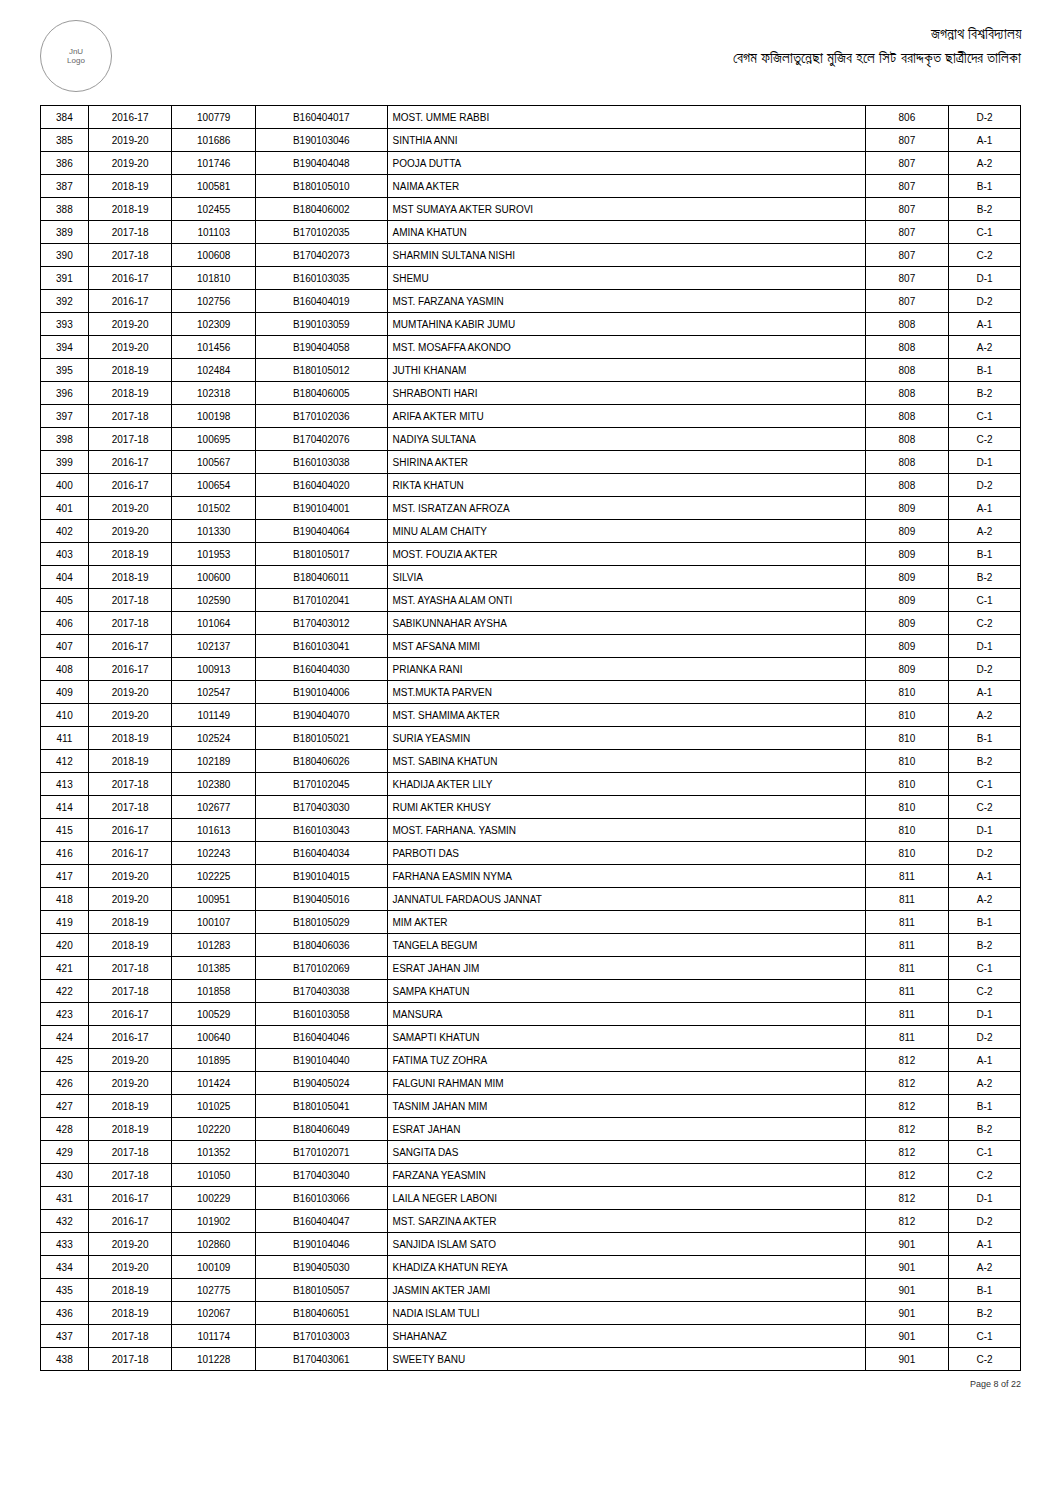JnU
Logo
জগন্নাথ বিশ্ববিদ্যালয়
বেগম ফজিলাতুন্নেছা মুজিব হলে সিট বরাদ্দকৃত ছাত্রীদের তালিকা
| 384 | 2016-17 | 100779 | B160404017 | MOST. UMME RABBI | 806 | D-2 |
| 385 | 2019-20 | 101686 | B190103046 | SINTHIA ANNI | 807 | A-1 |
| 386 | 2019-20 | 101746 | B190404048 | POOJA DUTTA | 807 | A-2 |
| 387 | 2018-19 | 100581 | B180105010 | NAIMA AKTER | 807 | B-1 |
| 388 | 2018-19 | 102455 | B180406002 | MST SUMAYA AKTER SUROVI | 807 | B-2 |
| 389 | 2017-18 | 101103 | B170102035 | AMINA KHATUN | 807 | C-1 |
| 390 | 2017-18 | 100608 | B170402073 | SHARMIN SULTANA NISHI | 807 | C-2 |
| 391 | 2016-17 | 101810 | B160103035 | SHEMU | 807 | D-1 |
| 392 | 2016-17 | 102756 | B160404019 | MST. FARZANA YASMIN | 807 | D-2 |
| 393 | 2019-20 | 102309 | B190103059 | MUMTAHINA KABIR JUMU | 808 | A-1 |
| 394 | 2019-20 | 101456 | B190404058 | MST. MOSAFFA AKONDO | 808 | A-2 |
| 395 | 2018-19 | 102484 | B180105012 | JUTHI KHANAM | 808 | B-1 |
| 396 | 2018-19 | 102318 | B180406005 | SHRABONTI HARI | 808 | B-2 |
| 397 | 2017-18 | 100198 | B170102036 | ARIFA AKTER MITU | 808 | C-1 |
| 398 | 2017-18 | 100695 | B170402076 | NADIYA SULTANA | 808 | C-2 |
| 399 | 2016-17 | 100567 | B160103038 | SHIRINA AKTER | 808 | D-1 |
| 400 | 2016-17 | 100654 | B160404020 | RIKTA KHATUN | 808 | D-2 |
| 401 | 2019-20 | 101502 | B190104001 | MST. ISRATZAN AFROZA | 809 | A-1 |
| 402 | 2019-20 | 101330 | B190404064 | MINU ALAM CHAITY | 809 | A-2 |
| 403 | 2018-19 | 101953 | B180105017 | MOST. FOUZIA AKTER | 809 | B-1 |
| 404 | 2018-19 | 100600 | B180406011 | SILVIA | 809 | B-2 |
| 405 | 2017-18 | 102590 | B170102041 | MST. AYASHA ALAM ONTI | 809 | C-1 |
| 406 | 2017-18 | 101064 | B170403012 | SABIKUNNAHAR AYSHA | 809 | C-2 |
| 407 | 2016-17 | 102137 | B160103041 | MST AFSANA MIMI | 809 | D-1 |
| 408 | 2016-17 | 100913 | B160404030 | PRIANKA RANI | 809 | D-2 |
| 409 | 2019-20 | 102547 | B190104006 | MST.MUKTA PARVEN | 810 | A-1 |
| 410 | 2019-20 | 101149 | B190404070 | MST. SHAMIMA AKTER | 810 | A-2 |
| 411 | 2018-19 | 102524 | B180105021 | SURIA YEASMIN | 810 | B-1 |
| 412 | 2018-19 | 102189 | B180406026 | MST. SABINA KHATUN | 810 | B-2 |
| 413 | 2017-18 | 102380 | B170102045 | KHADIJA AKTER LILY | 810 | C-1 |
| 414 | 2017-18 | 102677 | B170403030 | RUMI AKTER KHUSY | 810 | C-2 |
| 415 | 2016-17 | 101613 | B160103043 | MOST. FARHANA. YASMIN | 810 | D-1 |
| 416 | 2016-17 | 102243 | B160404034 | PARBOTI DAS | 810 | D-2 |
| 417 | 2019-20 | 102225 | B190104015 | FARHANA EASMIN NYMA | 811 | A-1 |
| 418 | 2019-20 | 100951 | B190405016 | JANNATUL FARDAOUS JANNAT | 811 | A-2 |
| 419 | 2018-19 | 100107 | B180105029 | MIM AKTER | 811 | B-1 |
| 420 | 2018-19 | 101283 | B180406036 | TANGELA BEGUM | 811 | B-2 |
| 421 | 2017-18 | 101385 | B170102069 | ESRAT JAHAN JIM | 811 | C-1 |
| 422 | 2017-18 | 101858 | B170403038 | SAMPA KHATUN | 811 | C-2 |
| 423 | 2016-17 | 100529 | B160103058 | MANSURA | 811 | D-1 |
| 424 | 2016-17 | 100640 | B160404046 | SAMAPTI KHATUN | 811 | D-2 |
| 425 | 2019-20 | 101895 | B190104040 | FATIMA TUZ ZOHRA | 812 | A-1 |
| 426 | 2019-20 | 101424 | B190405024 | FALGUNI RAHMAN MIM | 812 | A-2 |
| 427 | 2018-19 | 101025 | B180105041 | TASNIM JAHAN MIM | 812 | B-1 |
| 428 | 2018-19 | 102220 | B180406049 | ESRAT JAHAN | 812 | B-2 |
| 429 | 2017-18 | 101352 | B170102071 | SANGITA DAS | 812 | C-1 |
| 430 | 2017-18 | 101050 | B170403040 | FARZANA YEASMIN | 812 | C-2 |
| 431 | 2016-17 | 100229 | B160103066 | LAILA NEGER LABONI | 812 | D-1 |
| 432 | 2016-17 | 101902 | B160404047 | MST. SARZINA AKTER | 812 | D-2 |
| 433 | 2019-20 | 102860 | B190104046 | SANJIDA ISLAM SATO | 901 | A-1 |
| 434 | 2019-20 | 100109 | B190405030 | KHADIZA KHATUN REYA | 901 | A-2 |
| 435 | 2018-19 | 102775 | B180105057 | JASMIN AKTER JAMI | 901 | B-1 |
| 436 | 2018-19 | 102067 | B180406051 | NADIA ISLAM TULI | 901 | B-2 |
| 437 | 2017-18 | 101174 | B170103003 | SHAHANAZ | 901 | C-1 |
| 438 | 2017-18 | 101228 | B170403061 | SWEETY BANU | 901 | C-2 |
Page 8 of 22